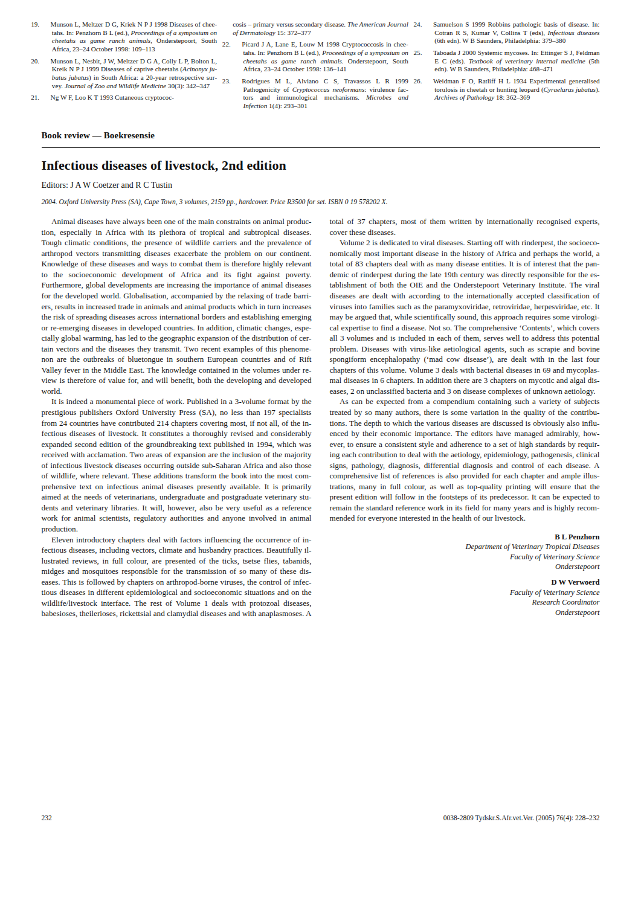19. Munson L, Meltzer D G, Kriek N P J 1998 Diseases of cheetahs. In: Penzhorn B L (ed.), Proceedings of a symposium on cheetahs as game ranch animals, Onderstepoort, South Africa, 23–24 October 1998: 109–113
20. Munson L, Nesbit, J W, Meltzer D G A, Colly L P, Bolton L, Kreik N P J 1999 Diseases of captive cheetahs (Acinonyx jubatus jubatus) in South Africa: a 20-year retrospective survey. Journal of Zoo and Wildlife Medicine 30(3): 342–347
21. Ng W F, Loo K T 1993 Cutaneous cryptococ-
cosis – primary versus secondary disease. The American Journal of Dermatology 15: 372–377
22. Picard J A, Lane E, Louw M 1998 Cryptococcosis in cheetahs. In: Penzhorn B L (ed.), Proceedings of a symposium on cheetahs as game ranch animals. Onderstepoort, South Africa, 23–24 October 1998: 136–141
23. Rodrigues M L, Alviano C S, Travassos L R 1999 Pathogenicity of Cryptococcus neoformans: virulence factors and immunological mechanisms. Microbes and Infection 1(4): 293–301
24. Samuelson S 1999 Robbins pathologic basis of disease. In: Cotran R S, Kumar V, Collins T (eds), Infectious diseases (6th edn). W B Saunders, Philadelphia: 379–380
25. Taboada J 2000 Systemic mycoses. In: Ettinger S J, Feldman E C (eds). Textbook of veterinary internal medicine (5th edn). W B Saunders, Philadelphia: 468–471
26. Weidman F O, Ratliff H L 1934 Experimental generalised torulosis in cheetah or hunting leopard (Cyraelurus jubatus). Archives of Pathology 18: 362–369
Book review — Boekresensie
Infectious diseases of livestock, 2nd edition
Editors: J A W Coetzer and R C Tustin
2004. Oxford University Press (SA), Cape Town, 3 volumes, 2159 pp., hardcover. Price R3500 for set. ISBN 0 19 578202 X.
Animal diseases have always been one of the main constraints on animal production, especially in Africa with its plethora of tropical and subtropical diseases. Tough climatic conditions, the presence of wildlife carriers and the prevalence of arthropod vectors transmitting diseases exacerbate the problem on our continent. Knowledge of these diseases and ways to combat them is therefore highly relevant to the socioeconomic development of Africa and its fight against poverty. Furthermore, global developments are increasing the importance of animal diseases for the developed world. Globalisation, accompanied by the relaxing of trade barriers, results in increased trade in animals and animal products which in turn increases the risk of spreading diseases across international borders and establishing emerging or re-emerging diseases in developed countries. In addition, climatic changes, especially global warming, has led to the geographic expansion of the distribution of certain vectors and the diseases they transmit. Two recent examples of this phenomenon are the outbreaks of bluetongue in southern European countries and of Rift Valley fever in the Middle East. The knowledge contained in the volumes under review is therefore of value for, and will benefit, both the developing and developed world.
It is indeed a monumental piece of work. Published in a 3-volume format by the prestigious publishers Oxford University Press (SA), no less than 197 specialists from 24 countries have contributed 214 chapters covering most, if not all, of the infectious diseases of livestock. It constitutes a thoroughly revised and considerably expanded second edition of the groundbreaking text published in 1994, which was received with acclamation. Two areas of expansion are the inclusion of the majority of infectious livestock diseases occurring outside sub-Saharan Africa and also those of wildlife, where relevant. These additions transform the book into the most comprehensive text on infectious animal diseases presently available. It is primarily aimed at the needs of veterinarians, undergraduate and postgraduate veterinary students and veterinary libraries. It will, however, also be very useful as a reference work for animal scientists, regulatory authorities and anyone involved in animal production.
Eleven introductory chapters deal with factors influencing the occurrence of infectious diseases, including vectors, climate and husbandry practices. Beautifully illustrated reviews, in full colour, are presented of the ticks, tsetse flies, tabanids, midges and mosquitoes responsible for the transmission of so many of these diseases. This is followed by chapters on arthropod-borne viruses, the control of infectious diseases in different epidemiological and socioeconomic situations and on the wildlife/livestock interface. The rest of Volume 1 deals with protozoal diseases, babesioses, theilerioses, rickettsial and clamydial diseases and with anaplasmoses. A total of 37 chapters, most of them written by internationally recognised experts, cover these diseases.
Volume 2 is dedicated to viral diseases. Starting off with rinderpest, the socioeconomically most important disease in the history of Africa and perhaps the world, a total of 83 chapters deal with as many disease entities. It is of interest that the pandemic of rinderpest during the late 19th century was directly responsible for the establishment of both the OIE and the Onderstepoort Veterinary Institute. The viral diseases are dealt with according to the internationally accepted classification of viruses into families such as the paramyxoviridae, retroviridae, herpesviridae, etc. It may be argued that, while scientifically sound, this approach requires some virological expertise to find a disease. Not so. The comprehensive ‘Contents’, which covers all 3 volumes and is included in each of them, serves well to address this potential problem. Diseases with virus-like aetiological agents, such as scrapie and bovine spongiform encephalopathy (‘mad cow disease’), are dealt with in the last four chapters of this volume. Volume 3 deals with bacterial diseases in 69 and mycoplasmal diseases in 6 chapters. In addition there are 3 chapters on mycotic and algal diseases, 2 on unclassified bacteria and 3 on disease complexes of unknown aetiology.
As can be expected from a compendium containing such a variety of subjects treated by so many authors, there is some variation in the quality of the contributions. The depth to which the various diseases are discussed is obviously also influenced by their economic importance. The editors have managed admirably, however, to ensure a consistent style and adherence to a set of high standards by requiring each contribution to deal with the aetiology, epidemiology, pathogenesis, clinical signs, pathology, diagnosis, differential diagnosis and control of each disease. A comprehensive list of references is also provided for each chapter and ample illustrations, many in full colour, as well as top-quality printing will ensure that the present edition will follow in the footsteps of its predecessor. It can be expected to remain the standard reference work in its field for many years and is highly recommended for everyone interested in the health of our livestock.
B L Penzhorn
Department of Veterinary Tropical Diseases
Faculty of Veterinary Science
Onderstepoort
D W Verwoerd
Faculty of Veterinary Science
Research Coordinator
Onderstepoort
232
0038-2809 Tydskr.S.Afr.vet.Ver. (2005) 76(4): 228–232